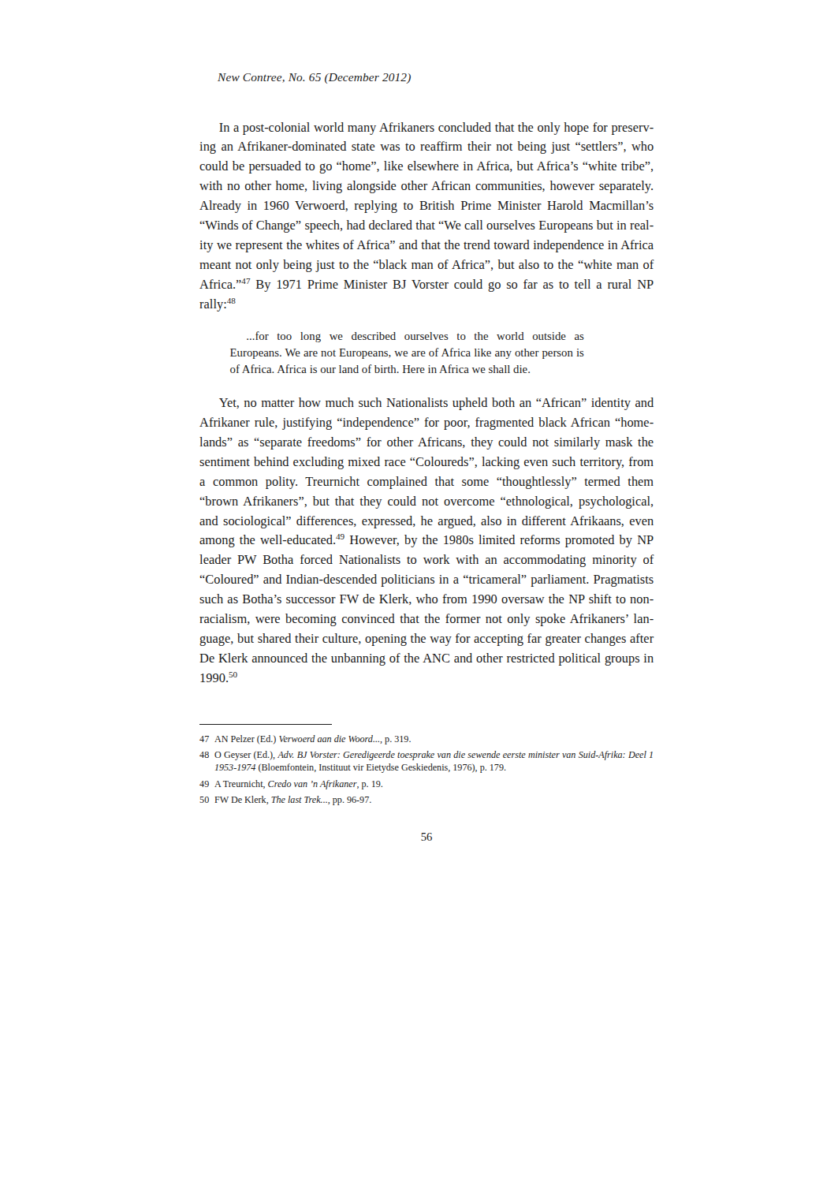New Contree, No. 65 (December 2012)
In a post-colonial world many Afrikaners concluded that the only hope for preserving an Afrikaner-dominated state was to reaffirm their not being just “settlers”, who could be persuaded to go “home”, like elsewhere in Africa, but Africa’s “white tribe”, with no other home, living alongside other African communities, however separately. Already in 1960 Verwoerd, replying to British Prime Minister Harold Macmillan’s “Winds of Change” speech, had declared that “We call ourselves Europeans but in reality we represent the whites of Africa” and that the trend toward independence in Africa meant not only being just to the “black man of Africa”, but also to the “white man of Africa.”47 By 1971 Prime Minister BJ Vorster could go so far as to tell a rural NP rally:48
...for too long we described ourselves to the world outside as Europeans. We are not Europeans, we are of Africa like any other person is of Africa. Africa is our land of birth. Here in Africa we shall die.
Yet, no matter how much such Nationalists upheld both an “African” identity and Afrikaner rule, justifying “independence” for poor, fragmented black African “homelands” as “separate freedoms” for other Africans, they could not similarly mask the sentiment behind excluding mixed race “Coloureds”, lacking even such territory, from a common polity. Treurnicht complained that some “thoughtlessly” termed them “brown Afrikaners”, but that they could not overcome “ethnological, psychological, and sociological” differences, expressed, he argued, also in different Afrikaans, even among the well-educated.49 However, by the 1980s limited reforms promoted by NP leader PW Botha forced Nationalists to work with an accommodating minority of “Coloured” and Indian-descended politicians in a “tricameral” parliament. Pragmatists such as Botha’s successor FW de Klerk, who from 1990 oversaw the NP shift to non-racialism, were becoming convinced that the former not only spoke Afrikaners’ language, but shared their culture, opening the way for accepting far greater changes after De Klerk announced the unbanning of the ANC and other restricted political groups in 1990.50
47 AN Pelzer (Ed.) Verwoerd aan die Woord..., p. 319.
48 O Geyser (Ed.), Adv. BJ Vorster: Geredigeerde toesprake van die sewende eerste minister van Suid-Afrika: Deel 1 1953-1974 (Bloemfontein, Instituut vir Eietydse Geskiedenis, 1976), p. 179.
49 A Treurnicht, Credo van ’n Afrikaner, p. 19.
50 FW De Klerk, The last Trek..., pp. 96-97.
56